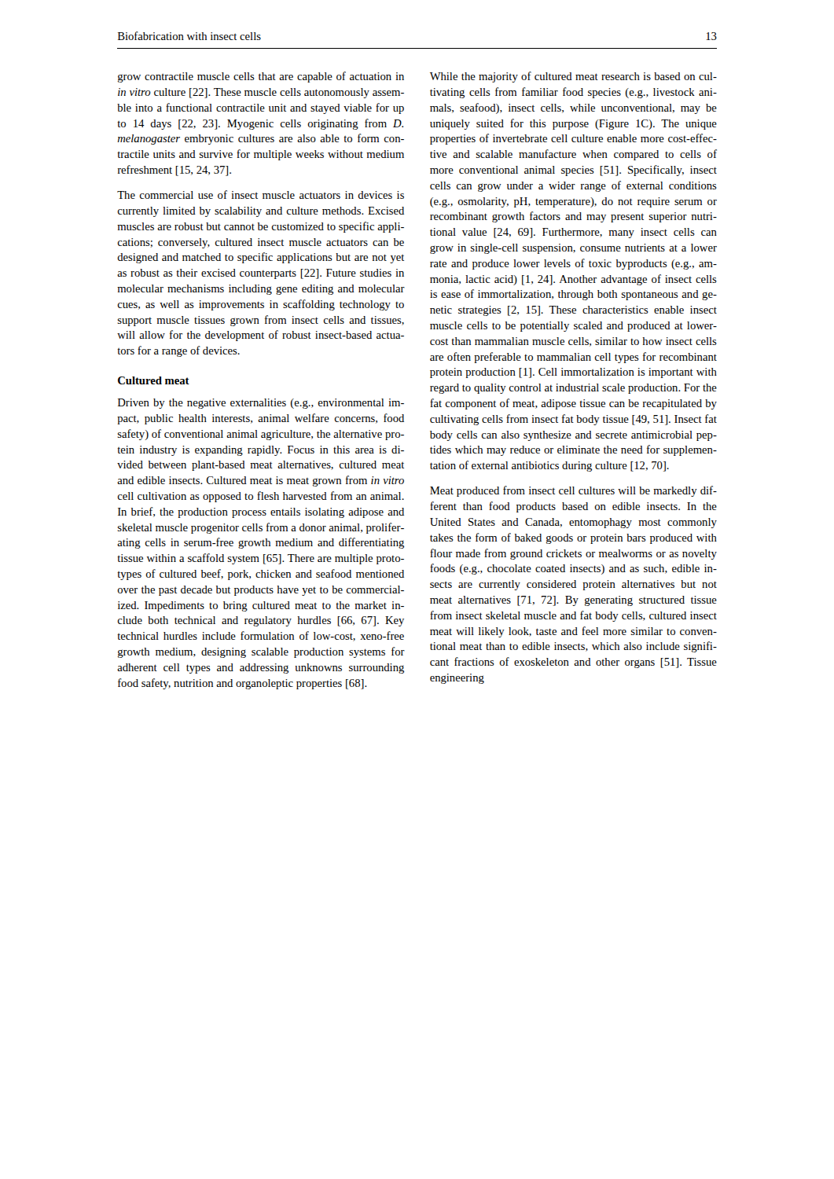Biofabrication with insect cells 13
grow contractile muscle cells that are capable of actuation in in vitro culture [22]. These muscle cells autonomously assemble into a functional contractile unit and stayed viable for up to 14 days [22, 23]. Myogenic cells originating from D. melanogaster embryonic cultures are also able to form contractile units and survive for multiple weeks without medium refreshment [15, 24, 37].
The commercial use of insect muscle actuators in devices is currently limited by scalability and culture methods. Excised muscles are robust but cannot be customized to specific applications; conversely, cultured insect muscle actuators can be designed and matched to specific applications but are not yet as robust as their excised counterparts [22]. Future studies in molecular mechanisms including gene editing and molecular cues, as well as improvements in scaffolding technology to support muscle tissues grown from insect cells and tissues, will allow for the development of robust insect-based actuators for a range of devices.
Cultured meat
Driven by the negative externalities (e.g., environmental impact, public health interests, animal welfare concerns, food safety) of conventional animal agriculture, the alternative protein industry is expanding rapidly. Focus in this area is divided between plant-based meat alternatives, cultured meat and edible insects. Cultured meat is meat grown from in vitro cell cultivation as opposed to flesh harvested from an animal. In brief, the production process entails isolating adipose and skeletal muscle progenitor cells from a donor animal, proliferating cells in serum-free growth medium and differentiating tissue within a scaffold system [65]. There are multiple prototypes of cultured beef, pork, chicken and seafood mentioned over the past decade but products have yet to be commercialized. Impediments to bring cultured meat to the market include both technical and regulatory hurdles [66, 67]. Key technical hurdles include formulation of low-cost, xeno-free growth medium, designing scalable production systems for adherent cell types and addressing unknowns surrounding food safety, nutrition and organoleptic properties [68].
While the majority of cultured meat research is based on cultivating cells from familiar food species (e.g., livestock animals, seafood), insect cells, while unconventional, may be uniquely suited for this purpose (Figure 1C). The unique properties of invertebrate cell culture enable more cost-effective and scalable manufacture when compared to cells of more conventional animal species [51]. Specifically, insect cells can grow under a wider range of external conditions (e.g., osmolarity, pH, temperature), do not require serum or recombinant growth factors and may present superior nutritional value [24, 69]. Furthermore, many insect cells can grow in single-cell suspension, consume nutrients at a lower rate and produce lower levels of toxic byproducts (e.g., ammonia, lactic acid) [1, 24]. Another advantage of insect cells is ease of immortalization, through both spontaneous and genetic strategies [2, 15]. These characteristics enable insect muscle cells to be potentially scaled and produced at lower-cost than mammalian muscle cells, similar to how insect cells are often preferable to mammalian cell types for recombinant protein production [1]. Cell immortalization is important with regard to quality control at industrial scale production. For the fat component of meat, adipose tissue can be recapitulated by cultivating cells from insect fat body tissue [49, 51]. Insect fat body cells can also synthesize and secrete antimicrobial peptides which may reduce or eliminate the need for supplementation of external antibiotics during culture [12, 70].
Meat produced from insect cell cultures will be markedly different than food products based on edible insects. In the United States and Canada, entomophagy most commonly takes the form of baked goods or protein bars produced with flour made from ground crickets or mealworms or as novelty foods (e.g., chocolate coated insects) and as such, edible insects are currently considered protein alternatives but not meat alternatives [71, 72]. By generating structured tissue from insect skeletal muscle and fat body cells, cultured insect meat will likely look, taste and feel more similar to conventional meat than to edible insects, which also include significant fractions of exoskeleton and other organs [51]. Tissue engineering